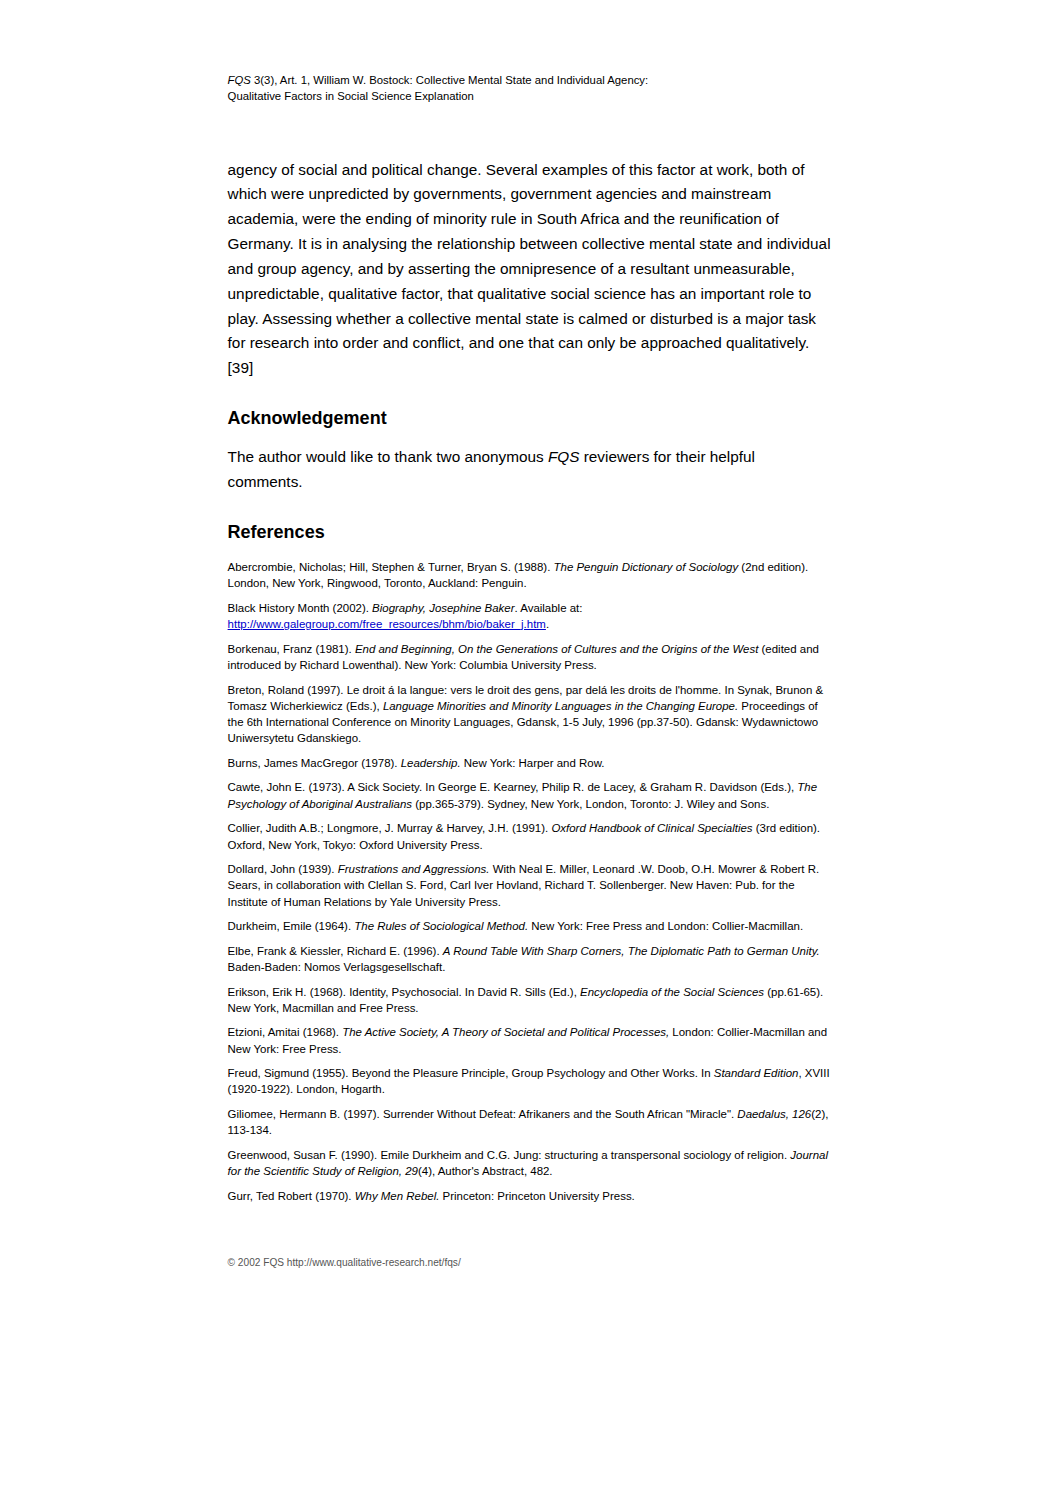FQS 3(3), Art. 1, William W. Bostock: Collective Mental State and Individual Agency:
Qualitative Factors in Social Science Explanation
agency of social and political change. Several examples of this factor at work, both of which were unpredicted by governments, government agencies and mainstream academia, were the ending of minority rule in South Africa and the reunification of Germany. It is in analysing the relationship between collective mental state and individual and group agency, and by asserting the omnipresence of a resultant unmeasurable, unpredictable, qualitative factor, that qualitative social science has an important role to play. Assessing whether a collective mental state is calmed or disturbed is a major task for research into order and conflict, and one that can only be approached qualitatively. [39]
Acknowledgement
The author would like to thank two anonymous FQS reviewers for their helpful comments.
References
Abercrombie, Nicholas; Hill, Stephen & Turner, Bryan S. (1988). The Penguin Dictionary of Sociology (2nd edition). London, New York, Ringwood, Toronto, Auckland: Penguin.
Black History Month (2002). Biography, Josephine Baker. Available at:
http://www.galegroup.com/free_resources/bhm/bio/baker_j.htm.
Borkenau, Franz (1981). End and Beginning, On the Generations of Cultures and the Origins of the West (edited and introduced by Richard Lowenthal). New York: Columbia University Press.
Breton, Roland (1997). Le droit á la langue: vers le droit des gens, par delá les droits de l'homme. In Synak, Brunon & Tomasz Wicherkiewicz (Eds.), Language Minorities and Minority Languages in the Changing Europe. Proceedings of the 6th International Conference on Minority Languages, Gdansk, 1-5 July, 1996 (pp.37-50). Gdansk: Wydawnictowo Uniwersytetu Gdanskiego.
Burns, James MacGregor (1978). Leadership. New York: Harper and Row.
Cawte, John E. (1973). A Sick Society. In George E. Kearney, Philip R. de Lacey, & Graham R. Davidson (Eds.), The Psychology of Aboriginal Australians (pp.365-379). Sydney, New York, London, Toronto: J. Wiley and Sons.
Collier, Judith A.B.; Longmore, J. Murray & Harvey, J.H. (1991). Oxford Handbook of Clinical Specialties (3rd edition). Oxford, New York, Tokyo: Oxford University Press.
Dollard, John (1939). Frustrations and Aggressions. With Neal E. Miller, Leonard .W. Doob, O.H. Mowrer & Robert R. Sears, in collaboration with Clellan S. Ford, Carl Iver Hovland, Richard T. Sollenberger. New Haven: Pub. for the Institute of Human Relations by Yale University Press.
Durkheim, Emile (1964). The Rules of Sociological Method. New York: Free Press and London: Collier-Macmillan.
Elbe, Frank & Kiessler, Richard E. (1996). A Round Table With Sharp Corners, The Diplomatic Path to German Unity. Baden-Baden: Nomos Verlagsgesellschaft.
Erikson, Erik H. (1968). Identity, Psychosocial. In David R. Sills (Ed.), Encyclopedia of the Social Sciences (pp.61-65). New York, Macmillan and Free Press.
Etzioni, Amitai (1968). The Active Society, A Theory of Societal and Political Processes, London: Collier-Macmillan and New York: Free Press.
Freud, Sigmund (1955). Beyond the Pleasure Principle, Group Psychology and Other Works. In Standard Edition, XVIII (1920-1922). London, Hogarth.
Giliomee, Hermann B. (1997). Surrender Without Defeat: Afrikaners and the South African "Miracle". Daedalus, 126(2), 113-134.
Greenwood, Susan F. (1990). Emile Durkheim and C.G. Jung: structuring a transpersonal sociology of religion. Journal for the Scientific Study of Religion, 29(4), Author's Abstract, 482.
Gurr, Ted Robert (1970). Why Men Rebel. Princeton: Princeton University Press.
© 2002 FQS http://www.qualitative-research.net/fqs/